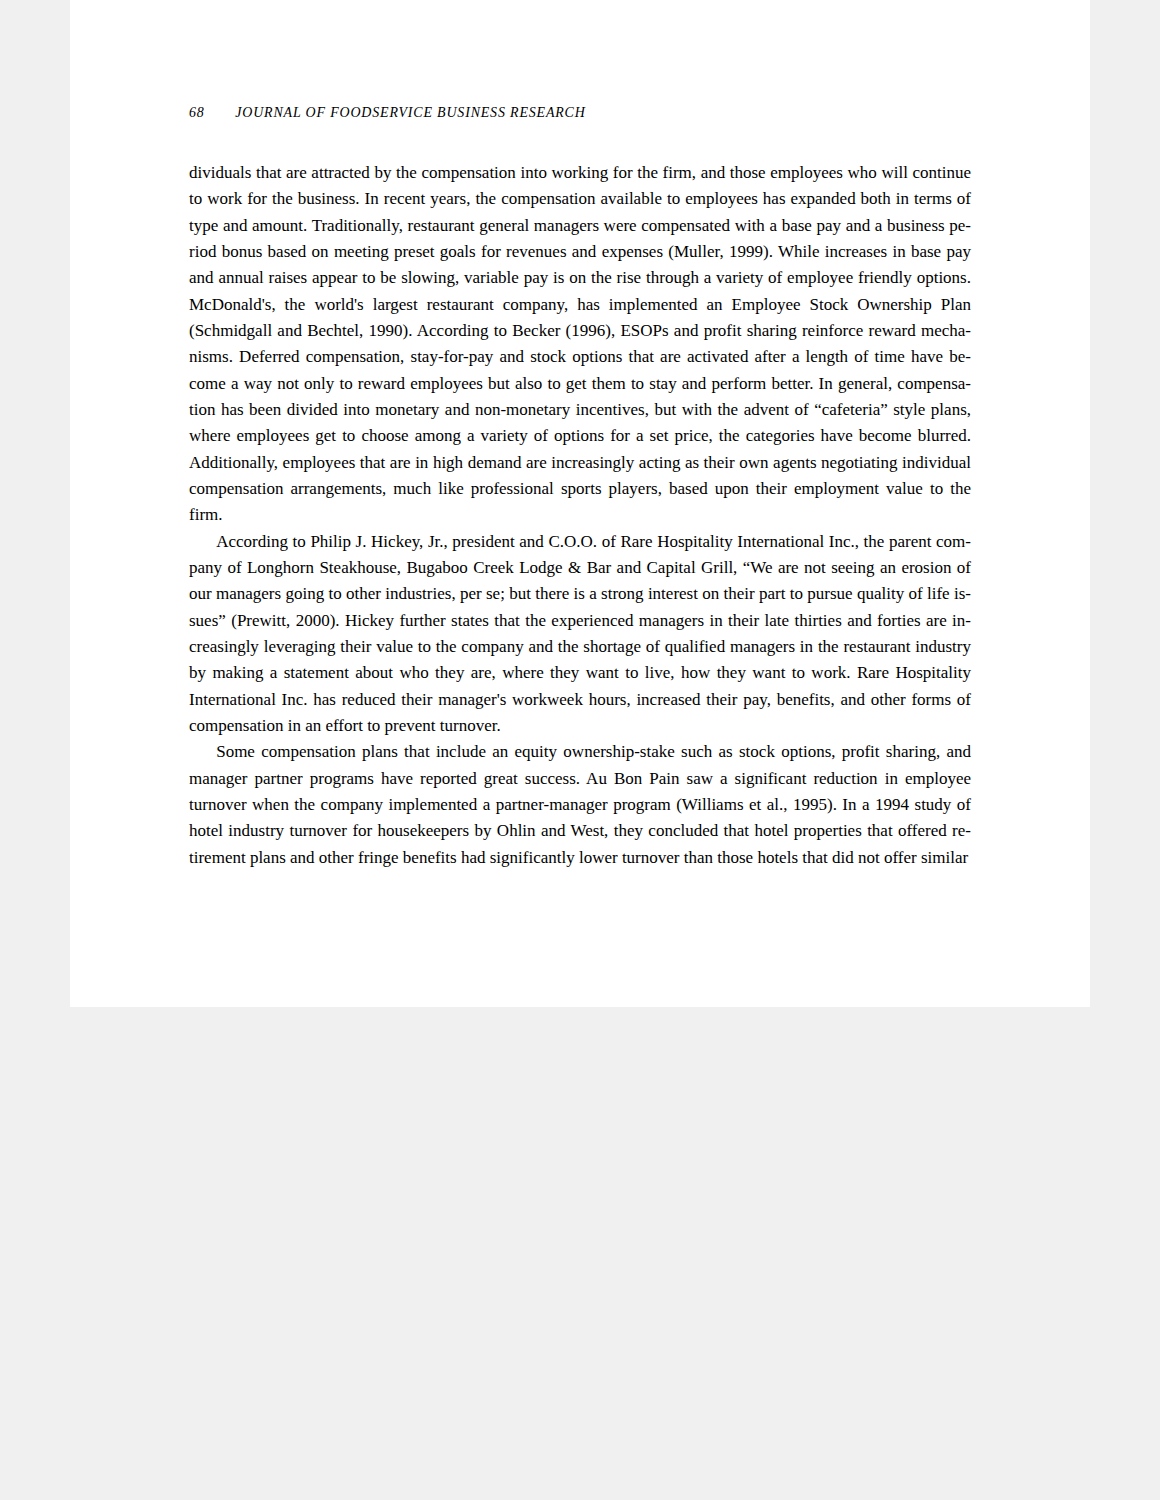68 JOURNAL OF FOODSERVICE BUSINESS RESEARCH
dividuals that are attracted by the compensation into working for the firm, and those employees who will continue to work for the business. In recent years, the compensation available to employees has expanded both in terms of type and amount. Traditionally, restaurant general managers were compensated with a base pay and a business period bonus based on meeting preset goals for revenues and expenses (Muller, 1999). While increases in base pay and annual raises appear to be slowing, variable pay is on the rise through a variety of employee friendly options. McDonald's, the world's largest restaurant company, has implemented an Employee Stock Ownership Plan (Schmidgall and Bechtel, 1990). According to Becker (1996), ESOPs and profit sharing reinforce reward mechanisms. Deferred compensation, stay-for-pay and stock options that are activated after a length of time have become a way not only to reward employees but also to get them to stay and perform better. In general, compensation has been divided into monetary and non-monetary incentives, but with the advent of “cafeteria” style plans, where employees get to choose among a variety of options for a set price, the categories have become blurred. Additionally, employees that are in high demand are increasingly acting as their own agents negotiating individual compensation arrangements, much like professional sports players, based upon their employment value to the firm.
According to Philip J. Hickey, Jr., president and C.O.O. of Rare Hospitality International Inc., the parent company of Longhorn Steakhouse, Bugaboo Creek Lodge & Bar and Capital Grill, “We are not seeing an erosion of our managers going to other industries, per se; but there is a strong interest on their part to pursue quality of life issues” (Prewitt, 2000). Hickey further states that the experienced managers in their late thirties and forties are increasingly leveraging their value to the company and the shortage of qualified managers in the restaurant industry by making a statement about who they are, where they want to live, how they want to work. Rare Hospitality International Inc. has reduced their manager's workweek hours, increased their pay, benefits, and other forms of compensation in an effort to prevent turnover.
Some compensation plans that include an equity ownership-stake such as stock options, profit sharing, and manager partner programs have reported great success. Au Bon Pain saw a significant reduction in employee turnover when the company implemented a partner-manager program (Williams et al., 1995). In a 1994 study of hotel industry turnover for housekeepers by Ohlin and West, they concluded that hotel properties that offered retirement plans and other fringe benefits had significantly lower turnover than those hotels that did not offer similar